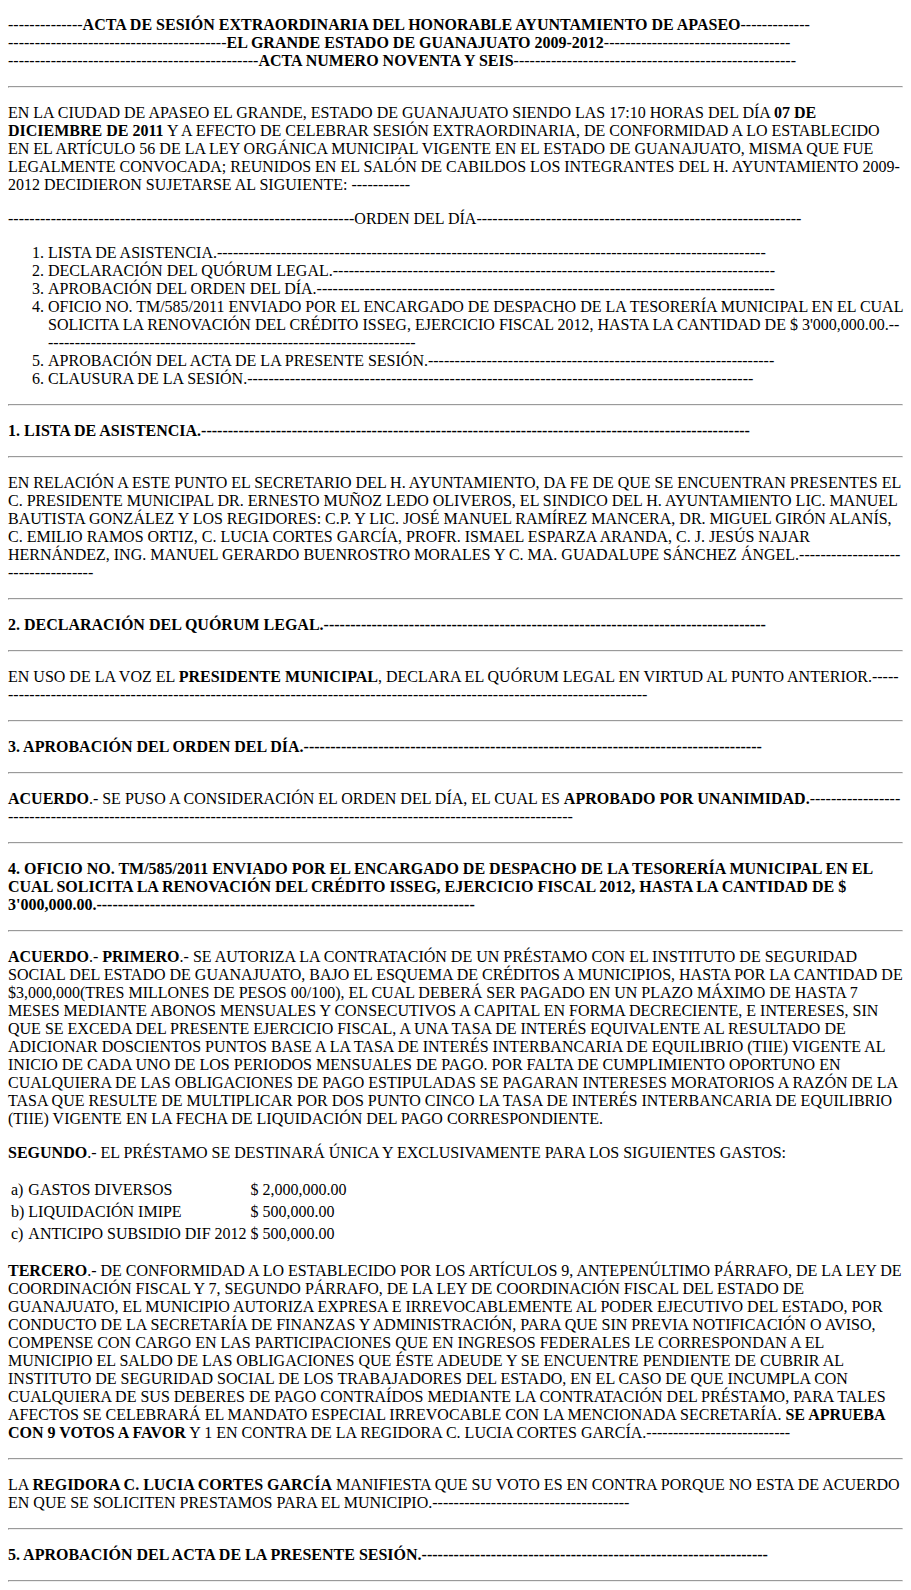--------------ACTA DE SESIÓN EXTRAORDINARIA DEL HONORABLE AYUNTAMIENTO DE APASEO-------------
-----------------------------------------EL GRANDE ESTADO DE GUANAJUATO 2009-2012-----------------------------------
-----------------------------------------------ACTA NUMERO NOVENTA Y SEIS-----------------------------------------------------
EN LA CIUDAD DE APASEO EL GRANDE, ESTADO DE GUANAJUATO SIENDO LAS 17:10 HORAS DEL DÍA 07 DE DICIEMBRE DE 2011 Y A EFECTO DE CELEBRAR SESIÓN EXTRAORDINARIA, DE CONFORMIDAD A LO ESTABLECIDO EN EL ARTÍCULO 56 DE LA LEY ORGÁNICA MUNICIPAL VIGENTE EN EL ESTADO DE GUANAJUATO, MISMA QUE FUE LEGALMENTE CONVOCADA; REUNIDOS EN EL SALÓN DE CABILDOS LOS INTEGRANTES DEL H. AYUNTAMIENTO 2009-2012 DECIDIERON SUJETARSE AL SIGUIENTE: -----------
-----------------------------------------------------------------ORDEN DEL DÍA-------------------------------------------------------------
LISTA DE ASISTENCIA.-------------------------------------------------------------------------------------------------------
DECLARACIÓN DEL QUÓRUM LEGAL.-----------------------------------------------------------------------------------
APROBACIÓN DEL ORDEN DEL DÍA.--------------------------------------------------------------------------------------
OFICIO NO. TM/585/2011 ENVIADO POR EL ENCARGADO DE DESPACHO DE LA TESORERÍA MUNICIPAL EN EL CUAL SOLICITA LA RENOVACIÓN DEL CRÉDITO ISSEG, EJERCICIO FISCAL 2012, HASTA LA CANTIDAD DE $ 3'000,000.00.-----------------------------------------------------------------------
APROBACIÓN DEL ACTA DE LA PRESENTE SESIÓN.-----------------------------------------------------------------
CLAUSURA DE LA SESIÓN.-----------------------------------------------------------------------------------------------
1. LISTA DE ASISTENCIA.-------------------------------------------------------------------------------------------------------
EN RELACIÓN A ESTE PUNTO EL SECRETARIO DEL H. AYUNTAMIENTO, DA FE DE QUE SE ENCUENTRAN PRESENTES EL C. PRESIDENTE MUNICIPAL DR. ERNESTO MUÑOZ LEDO OLIVEROS, EL SINDICO DEL H. AYUNTAMIENTO LIC. MANUEL BAUTISTA GONZÁLEZ Y LOS REGIDORES: C.P. Y LIC. JOSÉ MANUEL RAMÍREZ MANCERA, DR. MIGUEL GIRÓN ALANÍS, C. EMILIO RAMOS ORTIZ, C. LUCIA CORTES GARCÍA, PROFR. ISMAEL ESPARZA ARANDA, C. J. JESÚS NAJAR HERNÁNDEZ, ING. MANUEL GERARDO BUENROSTRO MORALES Y C. MA. GUADALUPE SÁNCHEZ ÁNGEL.-----------------------------------
2. DECLARACIÓN DEL QUÓRUM LEGAL.-----------------------------------------------------------------------------------
EN USO DE LA VOZ EL PRESIDENTE MUNICIPAL, DECLARA EL QUÓRUM LEGAL EN VIRTUD AL PUNTO ANTERIOR.-----------------------------------------------------------------------------------------------------------------------------
3. APROBACIÓN DEL ORDEN DEL DÍA.--------------------------------------------------------------------------------------
ACUERDO.- SE PUSO A CONSIDERACIÓN EL ORDEN DEL DÍA, EL CUAL ES APROBADO POR UNANIMIDAD.---------------------------------------------------------------------------------------------------------------------------
4. OFICIO NO. TM/585/2011 ENVIADO POR EL ENCARGADO DE DESPACHO DE LA TESORERÍA MUNICIPAL EN EL CUAL SOLICITA LA RENOVACIÓN DEL CRÉDITO ISSEG, EJERCICIO FISCAL 2012, HASTA LA CANTIDAD DE $ 3'000,000.00.-----------------------------------------------------------------------
ACUERDO.- PRIMERO.- SE AUTORIZA LA CONTRATACIÓN DE UN PRÉSTAMO CON EL INSTITUTO DE SEGURIDAD SOCIAL DEL ESTADO DE GUANAJUATO, BAJO EL ESQUEMA DE CRÉDITOS A MUNICIPIOS, HASTA POR LA CANTIDAD DE $3,000,000(TRES MILLONES DE PESOS 00/100), EL CUAL DEBERÁ SER PAGADO EN UN PLAZO MÁXIMO DE HASTA 7 MESES MEDIANTE ABONOS MENSUALES Y CONSECUTIVOS A CAPITAL EN FORMA DECRECIENTE, E INTERESES, SIN QUE SE EXCEDA DEL PRESENTE EJERCICIO FISCAL, A UNA TASA DE INTERÉS EQUIVALENTE AL RESULTADO DE ADICIONAR DOSCIENTOS PUNTOS BASE A LA TASA DE INTERÉS INTERBANCARIA DE EQUILIBRIO (TIIE) VIGENTE AL INICIO DE CADA UNO DE LOS PERIODOS MENSUALES DE PAGO. POR FALTA DE CUMPLIMIENTO OPORTUNO EN CUALQUIERA DE LAS OBLIGACIONES DE PAGO ESTIPULADAS SE PAGARAN INTERESES MORATORIOS A RAZÓN DE LA TASA QUE RESULTE DE MULTIPLICAR POR DOS PUNTO CINCO LA TASA DE INTERÉS INTERBANCARIA DE EQUILIBRIO (TIIE) VIGENTE EN LA FECHA DE LIQUIDACIÓN DEL PAGO CORRESPONDIENTE.
SEGUNDO.- EL PRÉSTAMO SE DESTINARÁ ÚNICA Y EXCLUSIVAMENTE PARA LOS SIGUIENTES GASTOS:
| a) | GASTOS DIVERSOS | $ 2,000,000.00 |
| b) | LIQUIDACIÓN IMIPE | $ 500,000.00 |
| c) | ANTICIPO SUBSIDIO DIF 2012 | $ 500,000.00 |
TERCERO.- DE CONFORMIDAD A LO ESTABLECIDO POR LOS ARTÍCULOS 9, ANTEPENÚLTIMO PÁRRAFO, DE LA LEY DE COORDINACIÓN FISCAL Y 7, SEGUNDO PÁRRAFO, DE LA LEY DE COORDINACIÓN FISCAL DEL ESTADO DE GUANAJUATO, EL MUNICIPIO AUTORIZA EXPRESA E IRREVOCABLEMENTE AL PODER EJECUTIVO DEL ESTADO, POR CONDUCTO DE LA SECRETARÍA DE FINANZAS Y ADMINISTRACIÓN, PARA QUE SIN PREVIA NOTIFICACIÓN O AVISO, COMPENSE CON CARGO EN LAS PARTICIPACIONES QUE EN INGRESOS FEDERALES LE CORRESPONDAN A EL MUNICIPIO EL SALDO DE LAS OBLIGACIONES QUE ÉSTE ADEUDE Y SE ENCUENTRE PENDIENTE DE CUBRIR AL INSTITUTO DE SEGURIDAD SOCIAL DE LOS TRABAJADORES DEL ESTADO, EN EL CASO DE QUE INCUMPLA CON CUALQUIERA DE SUS DEBERES DE PAGO CONTRAÍDOS MEDIANTE LA CONTRATACIÓN DEL PRÉSTAMO, PARA TALES AFECTOS SE CELEBRARÁ EL MANDATO ESPECIAL IRREVOCABLE CON LA MENCIONADA SECRETARÍA. SE APRUEBA CON 9 VOTOS A FAVOR Y 1 EN CONTRA DE LA REGIDORA C. LUCIA CORTES GARCÍA.---------------------------
LA REGIDORA C. LUCIA CORTES GARCÍA MANIFIESTA QUE SU VOTO ES EN CONTRA PORQUE NO ESTA DE ACUERDO EN QUE SE SOLICITEN PRESTAMOS PARA EL MUNICIPIO.-------------------------------------
5. APROBACIÓN DEL ACTA DE LA PRESENTE SESIÓN.-----------------------------------------------------------------